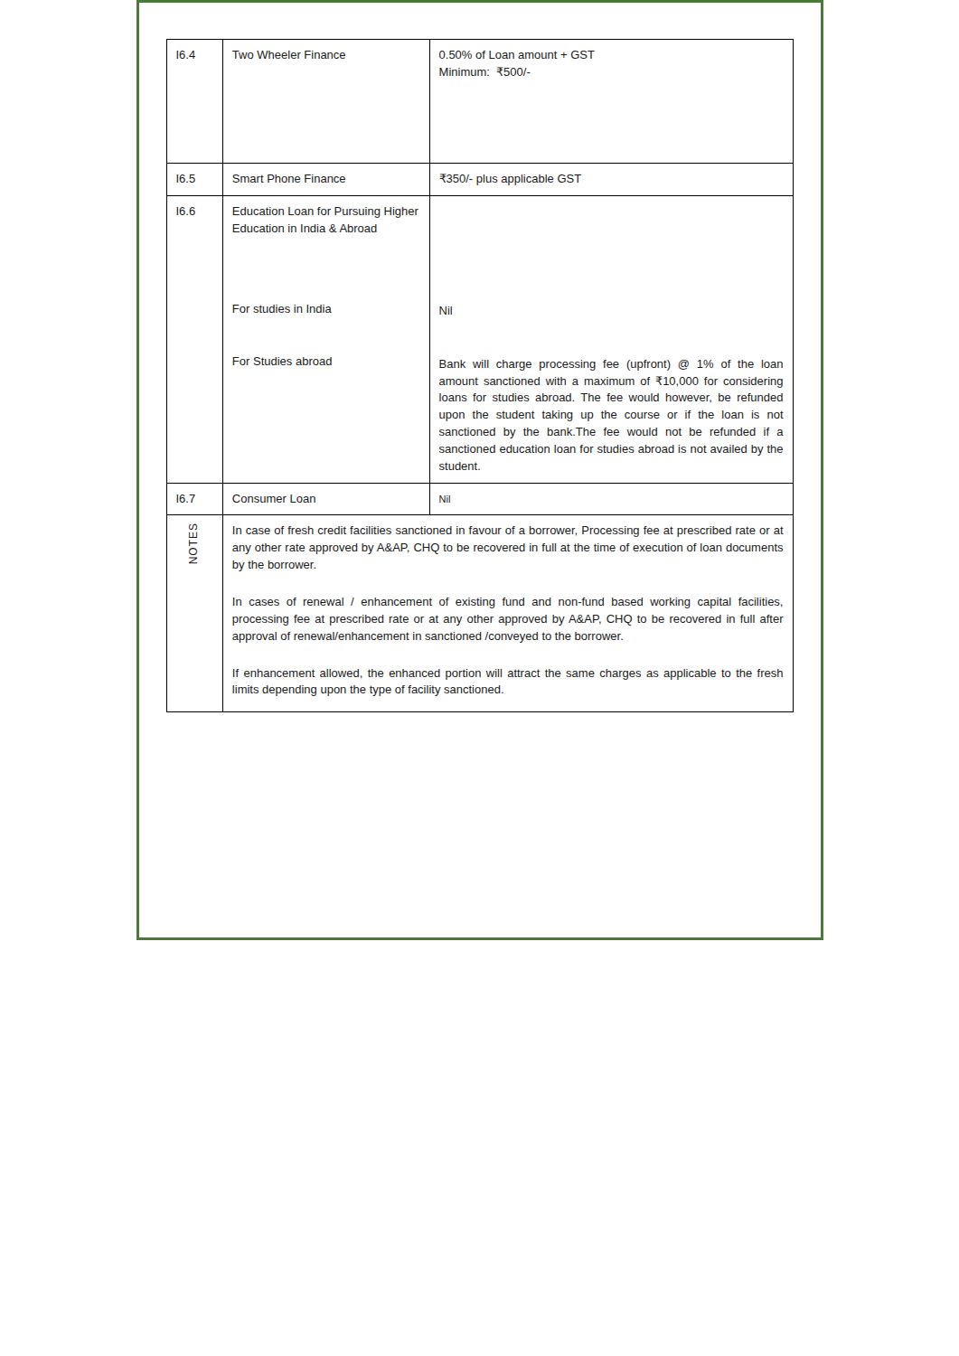| I6.4 | Two Wheeler Finance | 0.50% of Loan amount + GST Minimum: ₹500/- |
| I6.5 | Smart Phone Finance | ₹350/- plus applicable GST |
| I6.6 | Education Loan for Pursuing Higher Education in India & Abroad For studies in India For Studies abroad | Nil Bank will charge processing fee (upfront) @ 1% of the loan amount sanctioned with a maximum of ₹10,000 for considering loans for studies abroad. The fee would however, be refunded upon the student taking up the course or if the loan is not sanctioned by the bank.The fee would not be refunded if a sanctioned education loan for studies abroad is not availed by the student. |
| I6.7 | Consumer Loan | Nil |
| NOTES | In case of fresh credit facilities sanctioned in favour of a borrower, Processing fee at prescribed rate or at any other rate approved by A&AP, CHQ to be recovered in full at the time of execution of loan documents by the borrower. In cases of renewal / enhancement of existing fund and non-fund based working capital facilities, processing fee at prescribed rate or at any other approved by A&AP, CHQ to be recovered in full after approval of renewal/enhancement in sanctioned /conveyed to the borrower. If enhancement allowed, the enhanced portion will attract the same charges as applicable to the fresh limits depending upon the type of facility sanctioned. |